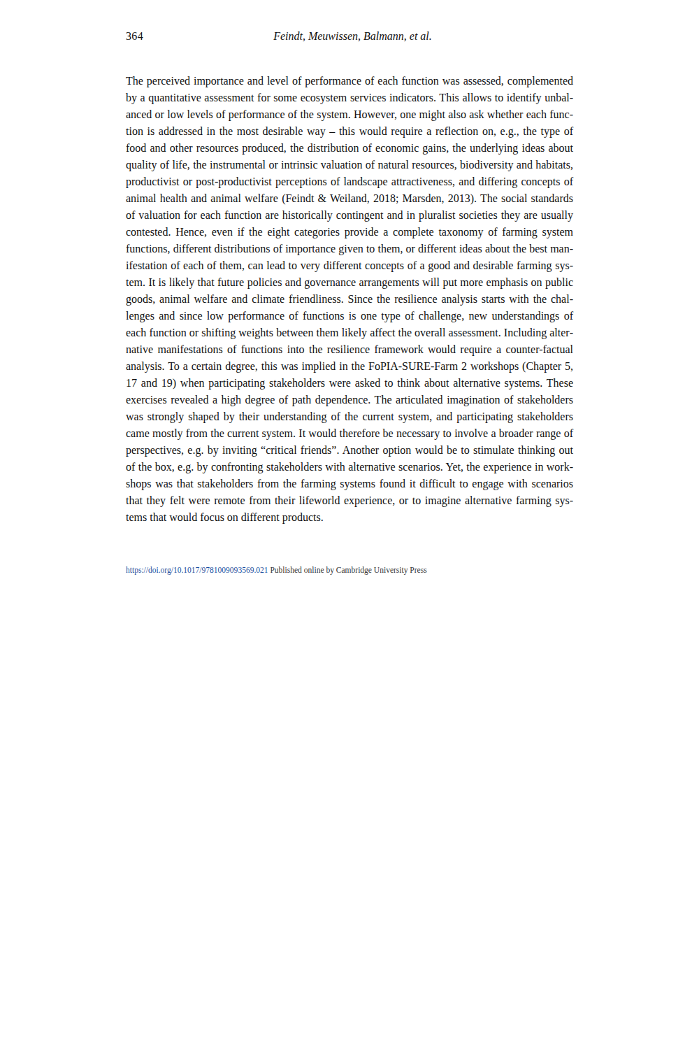364 Feindt, Meuwissen, Balmann, et al.
The perceived importance and level of performance of each function was assessed, complemented by a quantitative assessment for some ecosystem services indicators. This allows to identify unbalanced or low levels of performance of the system. However, one might also ask whether each function is addressed in the most desirable way – this would require a reflection on, e.g., the type of food and other resources produced, the distribution of economic gains, the underlying ideas about quality of life, the instrumental or intrinsic valuation of natural resources, biodiversity and habitats, productivist or post-productivist perceptions of landscape attractiveness, and differing concepts of animal health and animal welfare (Feindt & Weiland, 2018; Marsden, 2013). The social standards of valuation for each function are historically contingent and in pluralist societies they are usually contested. Hence, even if the eight categories provide a complete taxonomy of farming system functions, different distributions of importance given to them, or different ideas about the best manifestation of each of them, can lead to very different concepts of a good and desirable farming system. It is likely that future policies and governance arrangements will put more emphasis on public goods, animal welfare and climate friendliness. Since the resilience analysis starts with the challenges and since low performance of functions is one type of challenge, new understandings of each function or shifting weights between them likely affect the overall assessment. Including alternative manifestations of functions into the resilience framework would require a counter-factual analysis. To a certain degree, this was implied in the FoPIA-SURE-Farm 2 workshops (Chapter 5, 17 and 19) when participating stakeholders were asked to think about alternative systems. These exercises revealed a high degree of path dependence. The articulated imagination of stakeholders was strongly shaped by their understanding of the current system, and participating stakeholders came mostly from the current system. It would therefore be necessary to involve a broader range of perspectives, e.g. by inviting “critical friends”. Another option would be to stimulate thinking out of the box, e.g. by confronting stakeholders with alternative scenarios. Yet, the experience in workshops was that stakeholders from the farming systems found it difficult to engage with scenarios that they felt were remote from their lifeworld experience, or to imagine alternative farming systems that would focus on different products.
https://doi.org/10.1017/9781009093569.021 Published online by Cambridge University Press